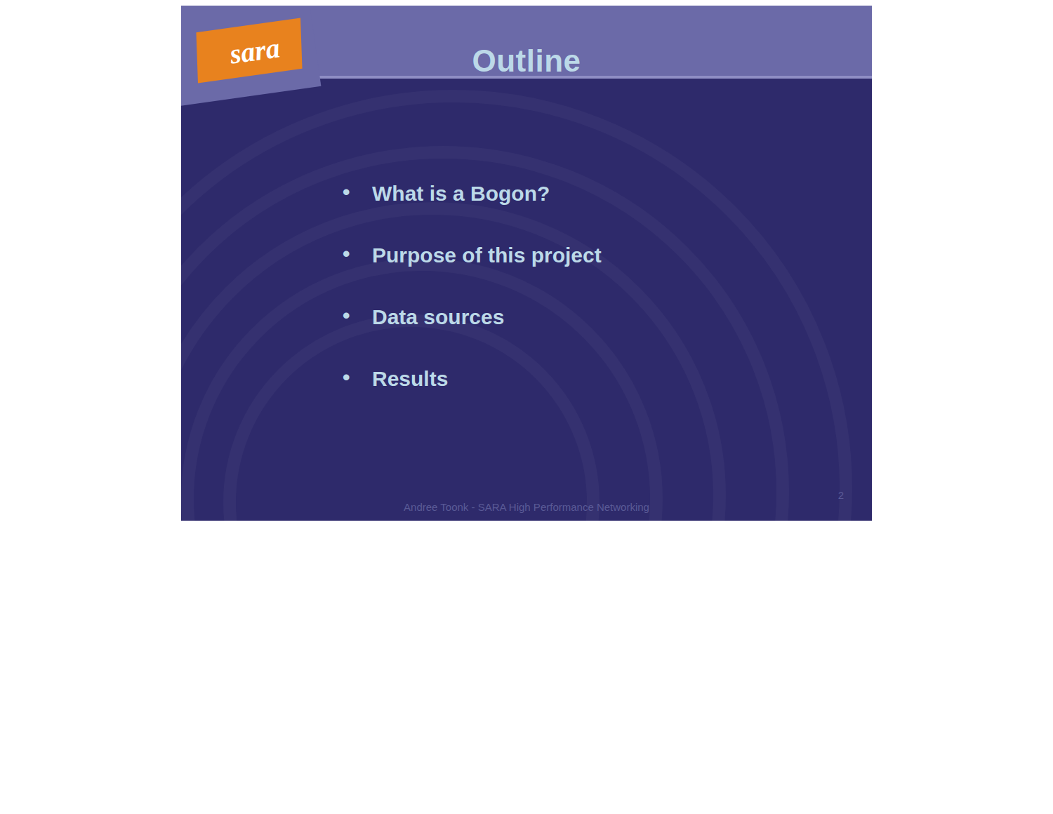Outline
sara
What is a Bogon?
Purpose of this project
Data sources
Results
Andree Toonk - SARA High Performance Networking
2